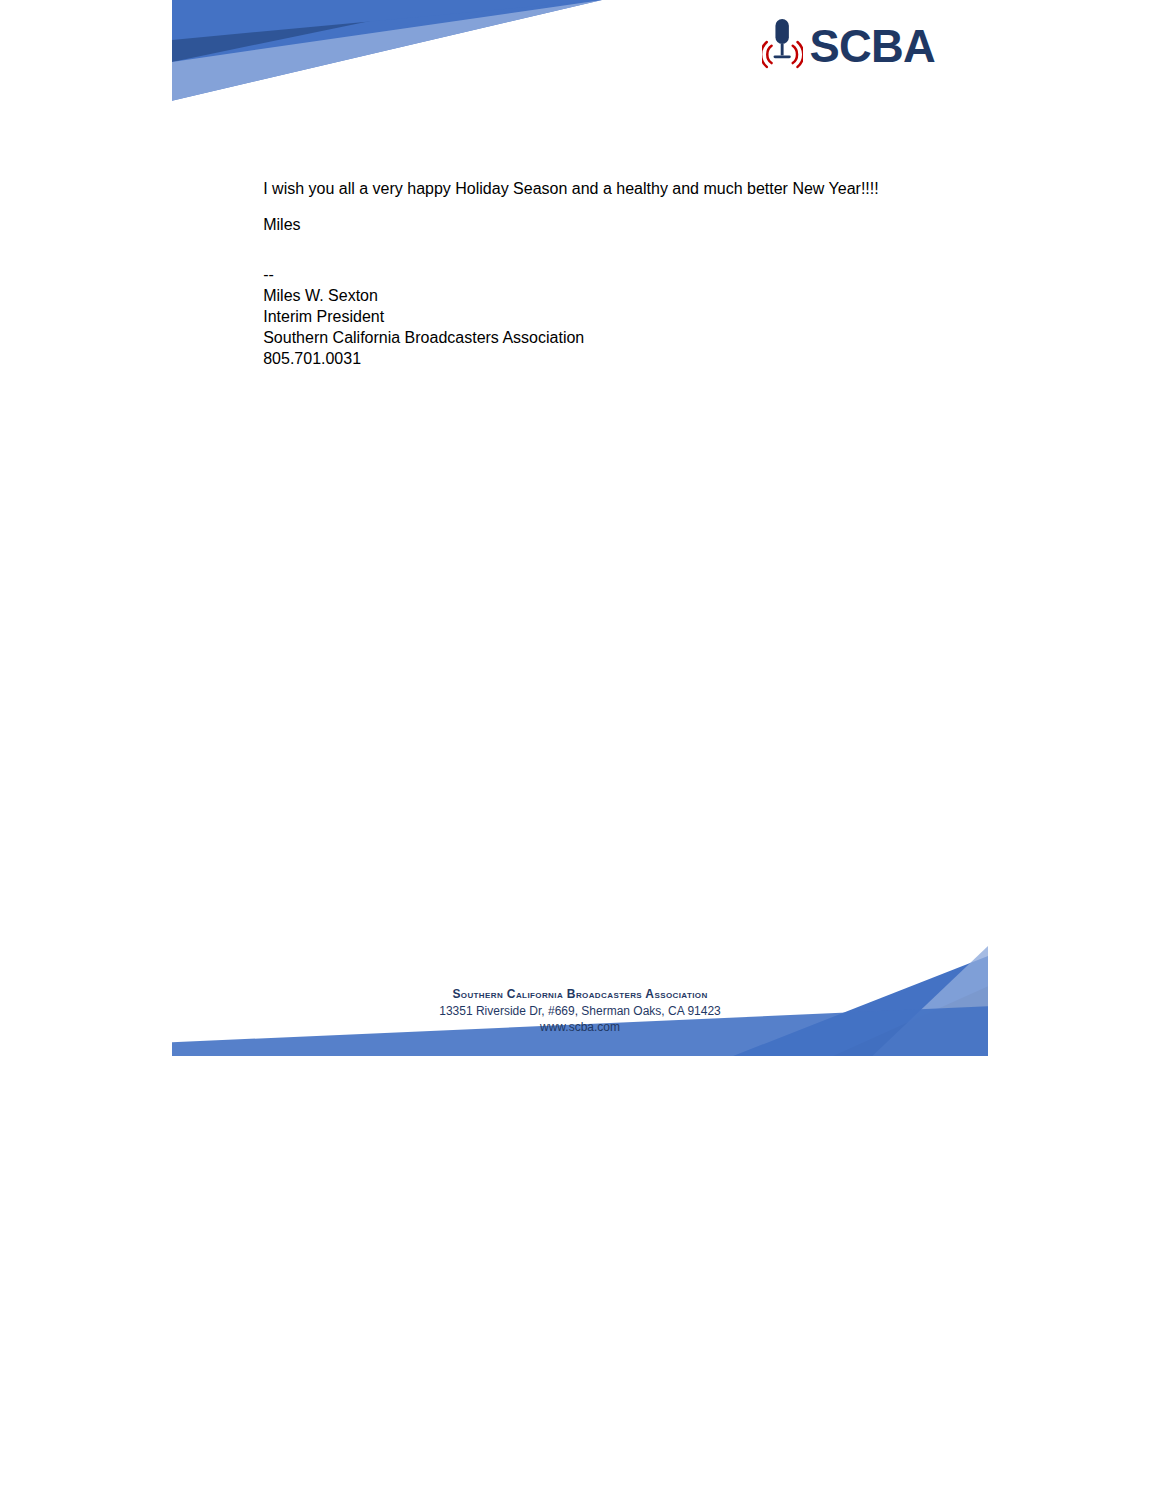SCBA
I wish you all a very happy Holiday Season and a healthy and much better New Year!!!!
Miles
--
Miles W. Sexton
Interim President
Southern California Broadcasters Association
805.701.0031
Southern California Broadcasters Association
13351 Riverside Dr, #669, Sherman Oaks, CA 91423
www.scba.com